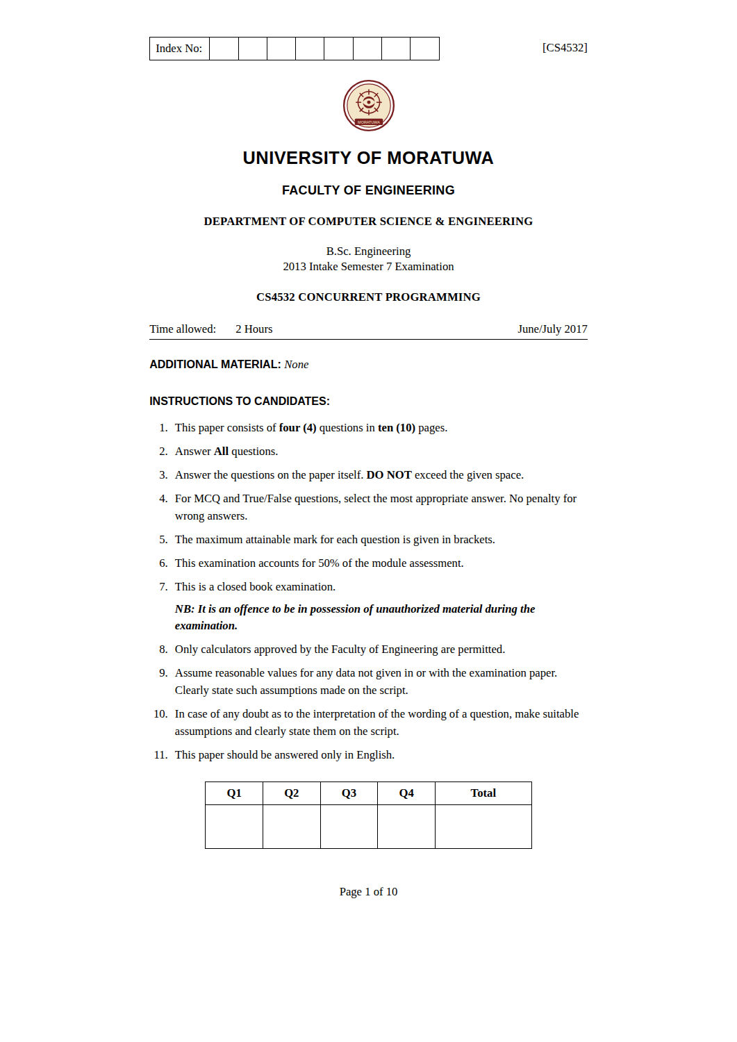Index No:
[CS4532]
MORATUWA
UNIVERSITY OF MORATUWA
FACULTY OF ENGINEERING
DEPARTMENT OF COMPUTER SCIENCE & ENGINEERING
B.Sc. Engineering
2013 Intake Semester 7 Examination
CS4532 CONCURRENT PROGRAMMING
Time allowed: 2 Hours
June/July 2017
ADDITIONAL MATERIAL: None
INSTRUCTIONS TO CANDIDATES:
This paper consists of four (4) questions in ten (10) pages.
Answer All questions.
Answer the questions on the paper itself. DO NOT exceed the given space.
For MCQ and True/False questions, select the most appropriate answer. No penalty for wrong answers.
The maximum attainable mark for each question is given in brackets.
This examination accounts for 50% of the module assessment.
This is a closed book examination. NB: It is an offence to be in possession of unauthorized material during the examination.
Only calculators approved by the Faculty of Engineering are permitted.
Assume reasonable values for any data not given in or with the examination paper. Clearly state such assumptions made on the script.
In case of any doubt as to the interpretation of the wording of a question, make suitable assumptions and clearly state them on the script.
This paper should be answered only in English.
| Q1 | Q2 | Q3 | Q4 | Total |
| --- | --- | --- | --- | --- |
Page 1 of 10